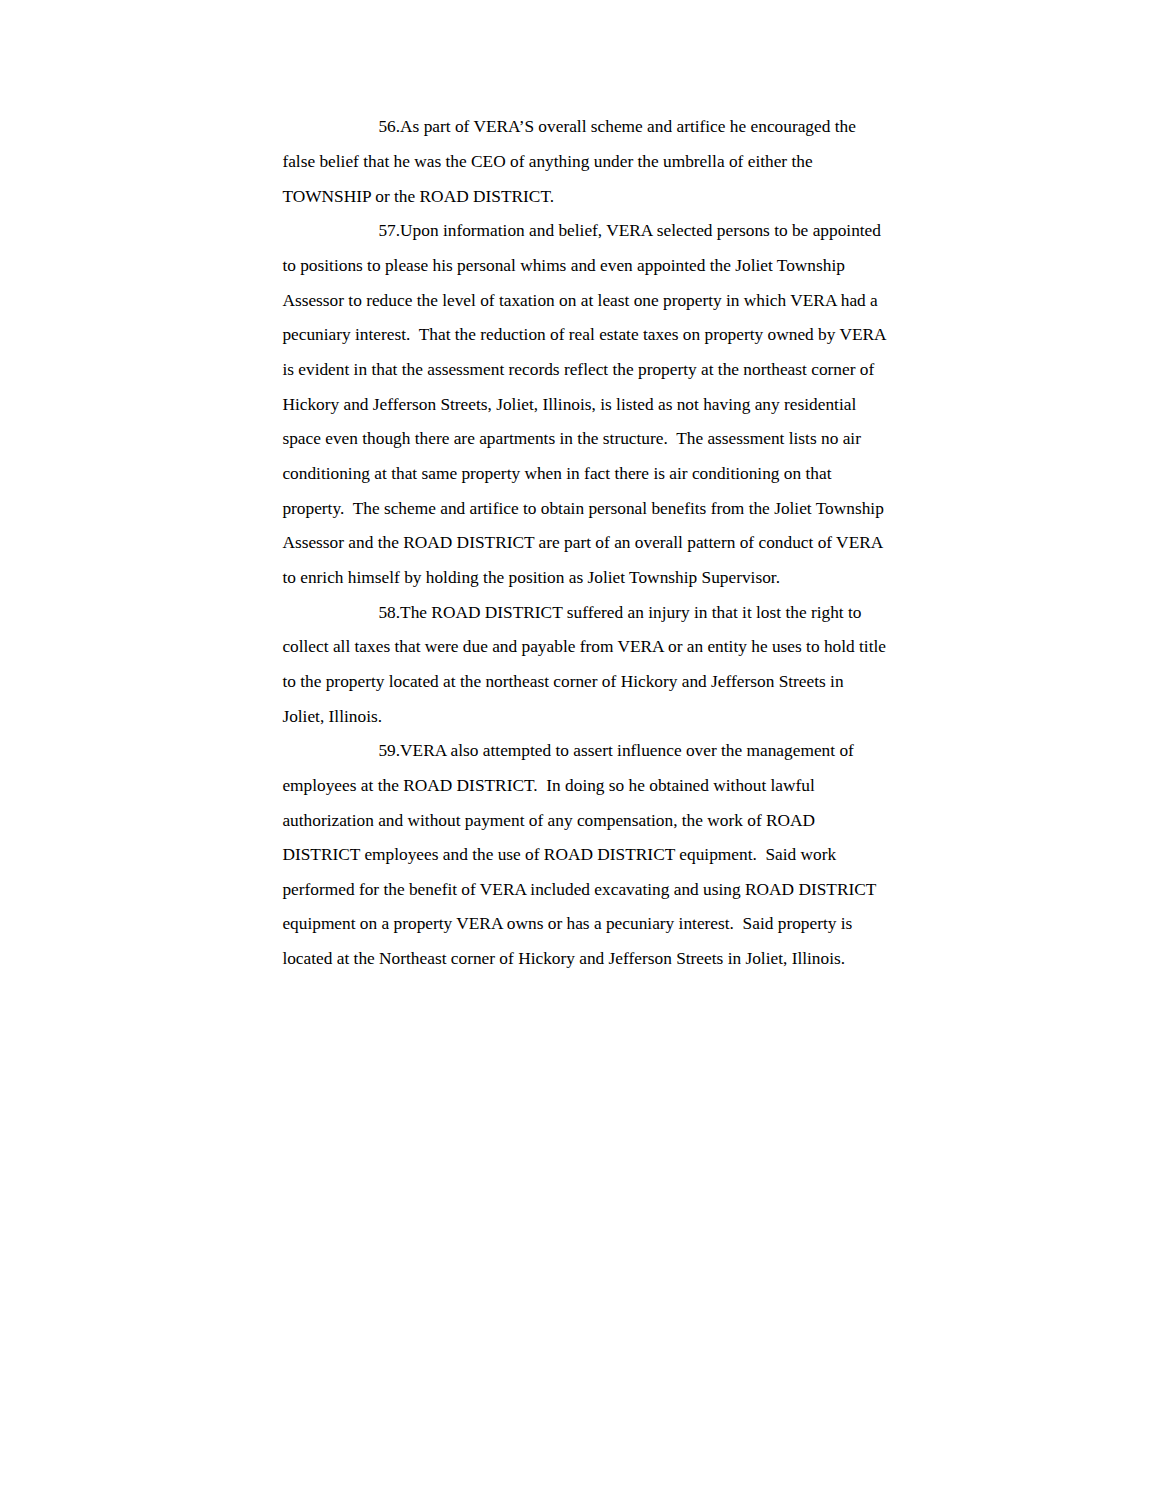56. As part of VERA’S overall scheme and artifice he encouraged the false belief that he was the CEO of anything under the umbrella of either the TOWNSHIP or the ROAD DISTRICT.
57. Upon information and belief, VERA selected persons to be appointed to positions to please his personal whims and even appointed the Joliet Township Assessor to reduce the level of taxation on at least one property in which VERA had a pecuniary interest. That the reduction of real estate taxes on property owned by VERA is evident in that the assessment records reflect the property at the northeast corner of Hickory and Jefferson Streets, Joliet, Illinois, is listed as not having any residential space even though there are apartments in the structure. The assessment lists no air conditioning at that same property when in fact there is air conditioning on that property. The scheme and artifice to obtain personal benefits from the Joliet Township Assessor and the ROAD DISTRICT are part of an overall pattern of conduct of VERA to enrich himself by holding the position as Joliet Township Supervisor.
58. The ROAD DISTRICT suffered an injury in that it lost the right to collect all taxes that were due and payable from VERA or an entity he uses to hold title to the property located at the northeast corner of Hickory and Jefferson Streets in Joliet, Illinois.
59. VERA also attempted to assert influence over the management of employees at the ROAD DISTRICT. In doing so he obtained without lawful authorization and without payment of any compensation, the work of ROAD DISTRICT employees and the use of ROAD DISTRICT equipment. Said work performed for the benefit of VERA included excavating and using ROAD DISTRICT equipment on a property VERA owns or has a pecuniary interest. Said property is located at the Northeast corner of Hickory and Jefferson Streets in Joliet, Illinois.